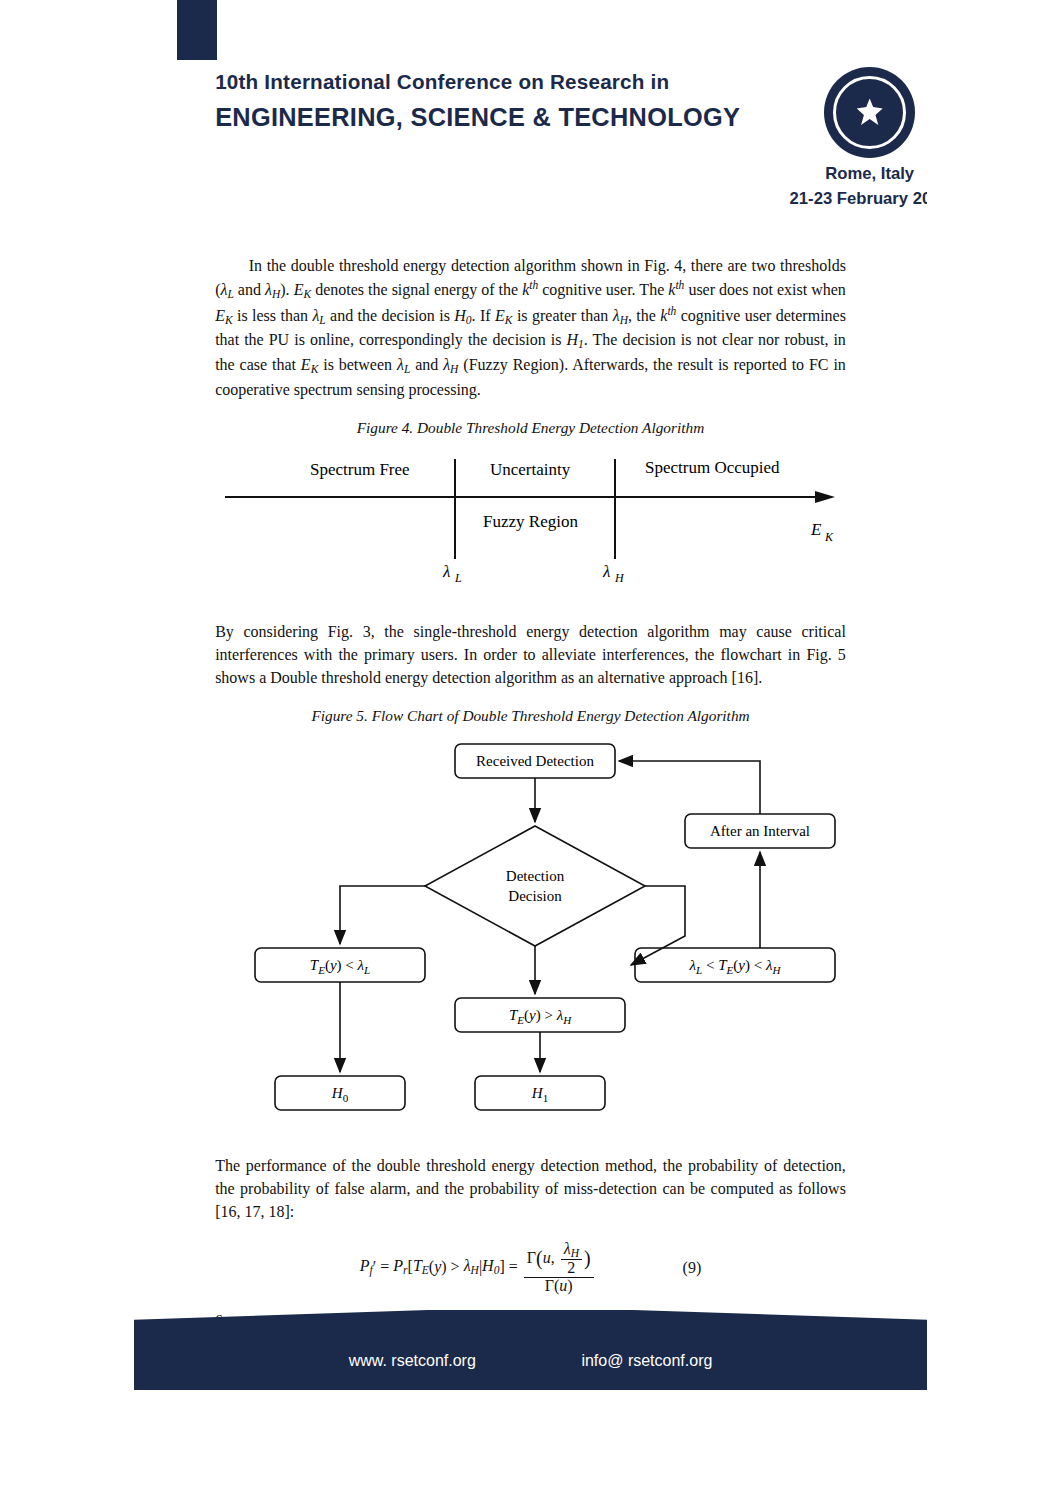10th International Conference on Research in
Engineering, Science & Technology
Rome, Italy
21-23 February 2020
In the double threshold energy detection algorithm shown in Fig. 4, there are two thresholds (λL and λH). EK denotes the signal energy of the kth cognitive user. The kth user does not exist when EK is less than λL and the decision is H0. If EK is greater than λH, the kth cognitive user determines that the PU is online, correspondingly the decision is H1. The decision is not clear nor robust, in the case that EK is between λL and λH (Fuzzy Region). Afterwards, the result is reported to FC in cooperative spectrum sensing processing.
Figure 4. Double Threshold Energy Detection Algorithm
Spectrum Free Uncertainty Spectrum Occupied Fuzzy Region E K λ L λ H
By considering Fig. 3, the single-threshold energy detection algorithm may cause critical interferences with the primary users. In order to alleviate interferences, the flowchart in Fig. 5 shows a Double threshold energy detection algorithm as an alternative approach [16].
Figure 5. Flow Chart of Double Threshold Energy Detection Algorithm
Received Detection After an Interval Detection Decision TE(y) < λL λL < TE(y) < λH TE(y) > λH H0 H1
The performance of the double threshold energy detection method, the probability of detection, the probability of false alarm, and the probability of miss-detection can be computed as follows [16, 17, 18]:
Pf′ = Pr[TE(y) > λH|H0] = Γ(u, λH 2) Γ(u)
(9)
6
www. rsetconf.org info@ rsetconf.org